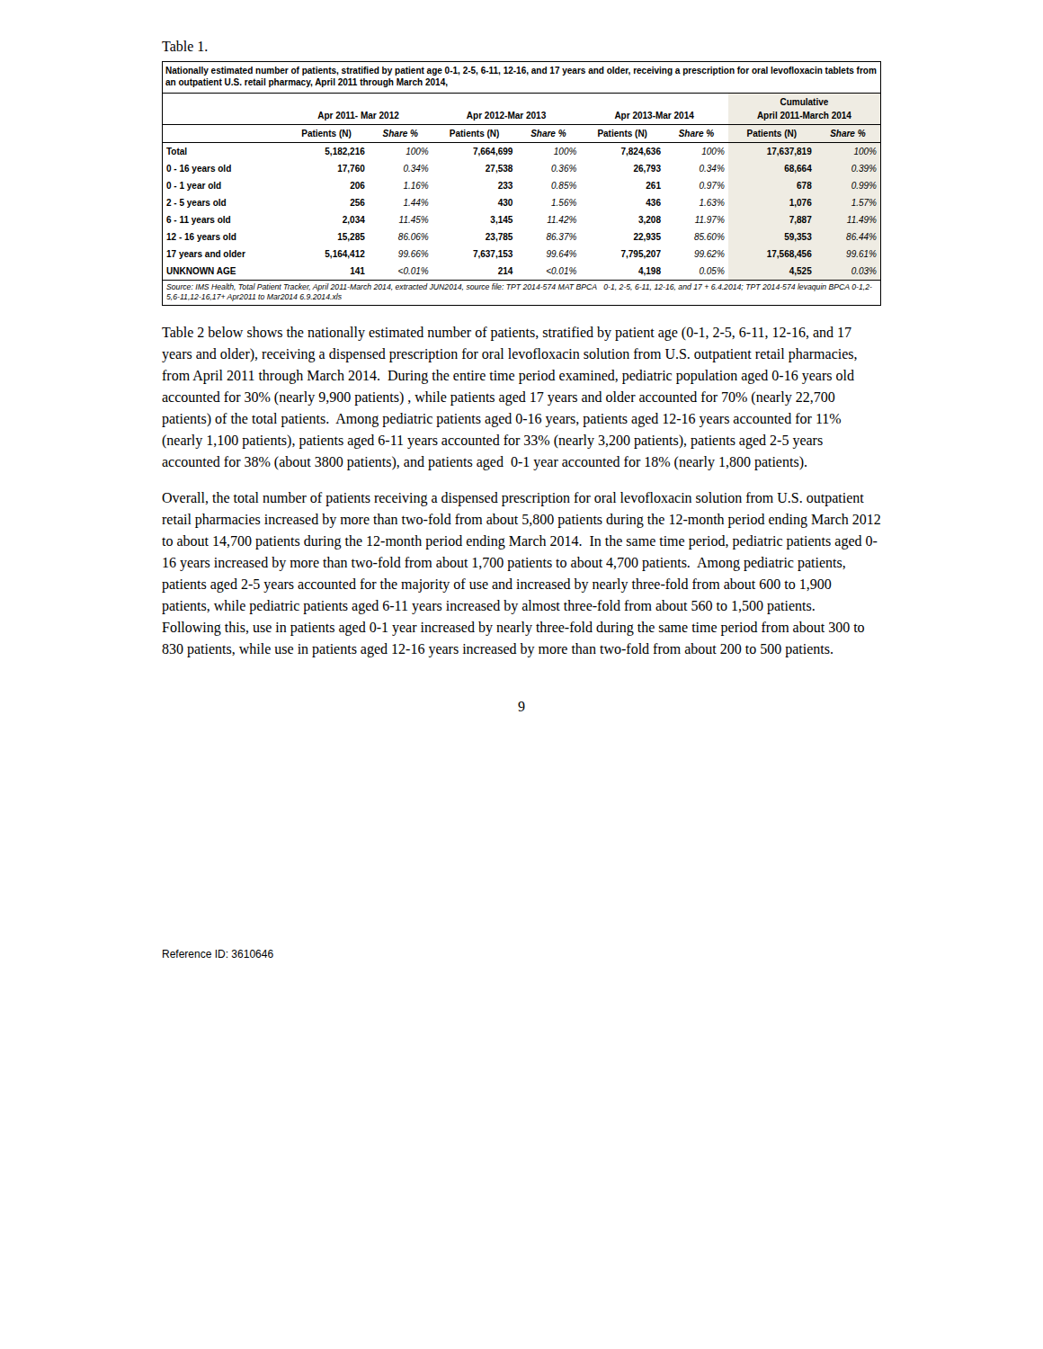Table 1.
Nationally estimated number of patients, stratified by patient age 0-1, 2-5, 6-11, 12-16, and 17 years and older, receiving a prescription for oral levofloxacin tablets from an outpatient U.S. retail pharmacy, April 2011 through March 2014,
| | Apr 2011- Mar 2012 | Apr 2012-Mar 2013 | Apr 2013-Mar 2014 | Cumulative April 2011-March 2014 |
| --- | --- | --- | --- | --- |
| | Patients (N) | Share % | Patients (N) | Share % | Patients (N) | Share % | Patients (N) | Share % |
| Total | 5,182,216 | 100% | 7,664,699 | 100% | 7,824,636 | 100% | 17,637,819 | 100% |
| 0 - 16 years old | 17,760 | 0.34% | 27,538 | 0.36% | 26,793 | 0.34% | 68,664 | 0.39% |
| 0 - 1 year old | 206 | 1.16% | 233 | 0.85% | 261 | 0.97% | 678 | 0.99% |
| 2 - 5 years old | 256 | 1.44% | 430 | 1.56% | 436 | 1.63% | 1,076 | 1.57% |
| 6 - 11 years old | 2,034 | 11.45% | 3,145 | 11.42% | 3,208 | 11.97% | 7,887 | 11.49% |
| 12 - 16 years old | 15,285 | 86.06% | 23,785 | 86.37% | 22,935 | 85.60% | 59,353 | 86.44% |
| 17 years and older | 5,164,412 | 99.66% | 7,637,153 | 99.64% | 7,795,207 | 99.62% | 17,568,456 | 99.61% |
| UNKNOWN AGE | 141 | <0.01% | 214 | <0.01% | 4,198 | 0.05% | 4,525 | 0.03% |
| Source: IMS Health, Total Patient Tracker, April 2011-March 2014, extracted JUN2014, source file: TPT 2014-574 MAT BPCA 0-1, 2-5, 6-11, 12-16, and 17 + 6.4.2014; TPT 2014-574 levaquin BPCA 0-1,2-5,6-11,12-16,17+ Apr2011 to Mar2014 6.9.2014.xls |
Table 2 below shows the nationally estimated number of patients, stratified by patient age (0-1, 2-5, 6-11, 12-16, and 17 years and older), receiving a dispensed prescription for oral levofloxacin solution from U.S. outpatient retail pharmacies, from April 2011 through March 2014. During the entire time period examined, pediatric population aged 0-16 years old accounted for 30% (nearly 9,900 patients) , while patients aged 17 years and older accounted for 70% (nearly 22,700 patients) of the total patients. Among pediatric patients aged 0-16 years, patients aged 12-16 years accounted for 11% (nearly 1,100 patients), patients aged 6-11 years accounted for 33% (nearly 3,200 patients), patients aged 2-5 years accounted for 38% (about 3800 patients), and patients aged 0-1 year accounted for 18% (nearly 1,800 patients).
Overall, the total number of patients receiving a dispensed prescription for oral levofloxacin solution from U.S. outpatient retail pharmacies increased by more than two-fold from about 5,800 patients during the 12-month period ending March 2012 to about 14,700 patients during the 12-month period ending March 2014. In the same time period, pediatric patients aged 0-16 years increased by more than two-fold from about 1,700 patients to about 4,700 patients. Among pediatric patients, patients aged 2-5 years accounted for the majority of use and increased by nearly three-fold from about 600 to 1,900 patients, while pediatric patients aged 6-11 years increased by almost three-fold from about 560 to 1,500 patients. Following this, use in patients aged 0-1 year increased by nearly three-fold during the same time period from about 300 to 830 patients, while use in patients aged 12-16 years increased by more than two-fold from about 200 to 500 patients.
9
Reference ID: 3610646